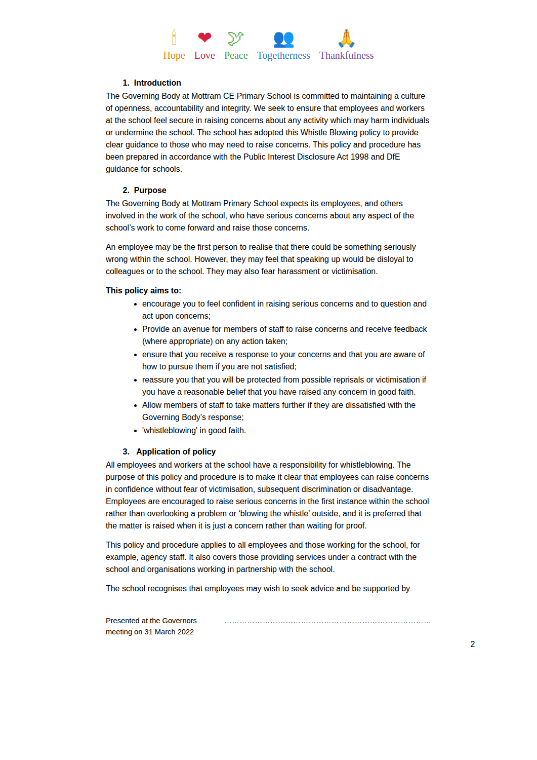🕯 Hope
❤ Love
🕊 Peace
👥 Togetherness
🙏 Thankfulness
1.
Introduction
The Governing Body at Mottram CE Primary School is committed to maintaining a culture of openness, accountability and integrity. We seek to ensure that employees and workers at the school feel secure in raising concerns about any activity which may harm individuals or undermine the school. The school has adopted this Whistle Blowing policy to provide clear guidance to those who may need to raise concerns. This policy and procedure has been prepared in accordance with the Public Interest Disclosure Act 1998 and DfE guidance for schools.
2.
Purpose
The Governing Body at Mottram Primary School expects its employees, and others involved in the work of the school, who have serious concerns about any aspect of the school’s work to come forward and raise those concerns.
An employee may be the first person to realise that there could be something seriously wrong within the school. However, they may feel that speaking up would be disloyal to colleagues or to the school. They may also fear harassment or victimisation.
This policy aims to:
encourage you to feel confident in raising serious concerns and to question and act upon concerns;
Provide an avenue for members of staff to raise concerns and receive feedback (where appropriate) on any action taken;
ensure that you receive a response to your concerns and that you are aware of how to pursue them if you are not satisfied;
reassure you that you will be protected from possible reprisals or victimisation if you have a reasonable belief that you have raised any concern in good faith.
Allow members of staff to take matters further if they are dissatisfied with the Governing Body’s response;
'whistleblowing' in good faith.
3.
Application of policy
All employees and workers at the school have a responsibility for whistleblowing. The purpose of this policy and procedure is to make it clear that employees can raise concerns in confidence without fear of victimisation, subsequent discrimination or disadvantage. Employees are encouraged to raise serious concerns in the first instance within the school rather than overlooking a problem or ‘blowing the whistle’ outside, and it is preferred that the matter is raised when it is just a concern rather than waiting for proof.
This policy and procedure applies to all employees and those working for the school, for example, agency staff. It also covers those providing services under a contract with the school and organisations working in partnership with the school.
The school recognises that employees may wish to seek advice and be supported by
Presented at the Governors meeting on 31 March 2022 ………………………………………………………………………
2